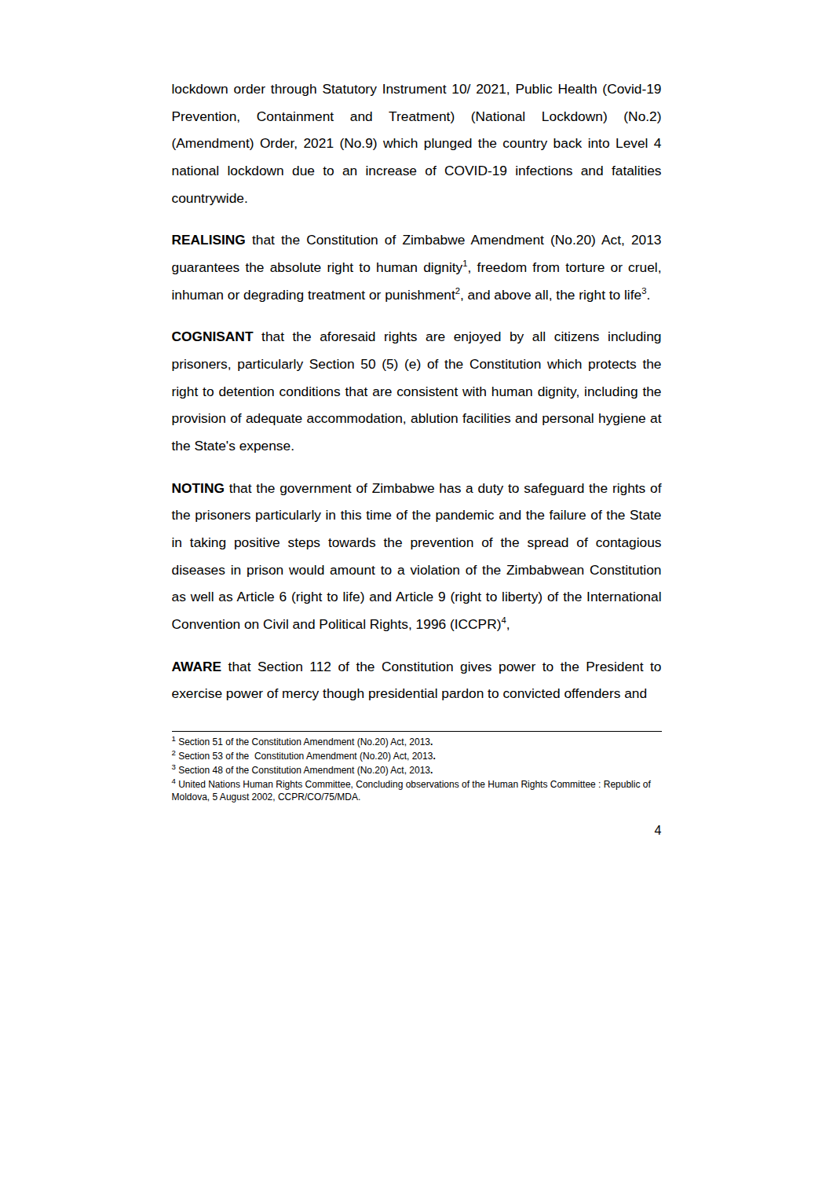lockdown order through Statutory Instrument 10/ 2021, Public Health (Covid-19 Prevention, Containment and Treatment) (National Lockdown) (No.2) (Amendment) Order, 2021 (No.9) which plunged the country back into Level 4 national lockdown due to an increase of COVID-19 infections and fatalities countrywide.
REALISING that the Constitution of Zimbabwe Amendment (No.20) Act, 2013 guarantees the absolute right to human dignity1, freedom from torture or cruel, inhuman or degrading treatment or punishment2, and above all, the right to life3.
COGNISANT that the aforesaid rights are enjoyed by all citizens including prisoners, particularly Section 50 (5) (e) of the Constitution which protects the right to detention conditions that are consistent with human dignity, including the provision of adequate accommodation, ablution facilities and personal hygiene at the State's expense.
NOTING that the government of Zimbabwe has a duty to safeguard the rights of the prisoners particularly in this time of the pandemic and the failure of the State in taking positive steps towards the prevention of the spread of contagious diseases in prison would amount to a violation of the Zimbabwean Constitution as well as Article 6 (right to life) and Article 9 (right to liberty) of the International Convention on Civil and Political Rights, 1996 (ICCPR)4,
AWARE that Section 112 of the Constitution gives power to the President to exercise power of mercy though presidential pardon to convicted offenders and
1 Section 51 of the Constitution Amendment (No.20) Act, 2013.
2 Section 53 of the Constitution Amendment (No.20) Act, 2013.
3 Section 48 of the Constitution Amendment (No.20) Act, 2013.
4 United Nations Human Rights Committee, Concluding observations of the Human Rights Committee : Republic of Moldova, 5 August 2002, CCPR/CO/75/MDA.
4